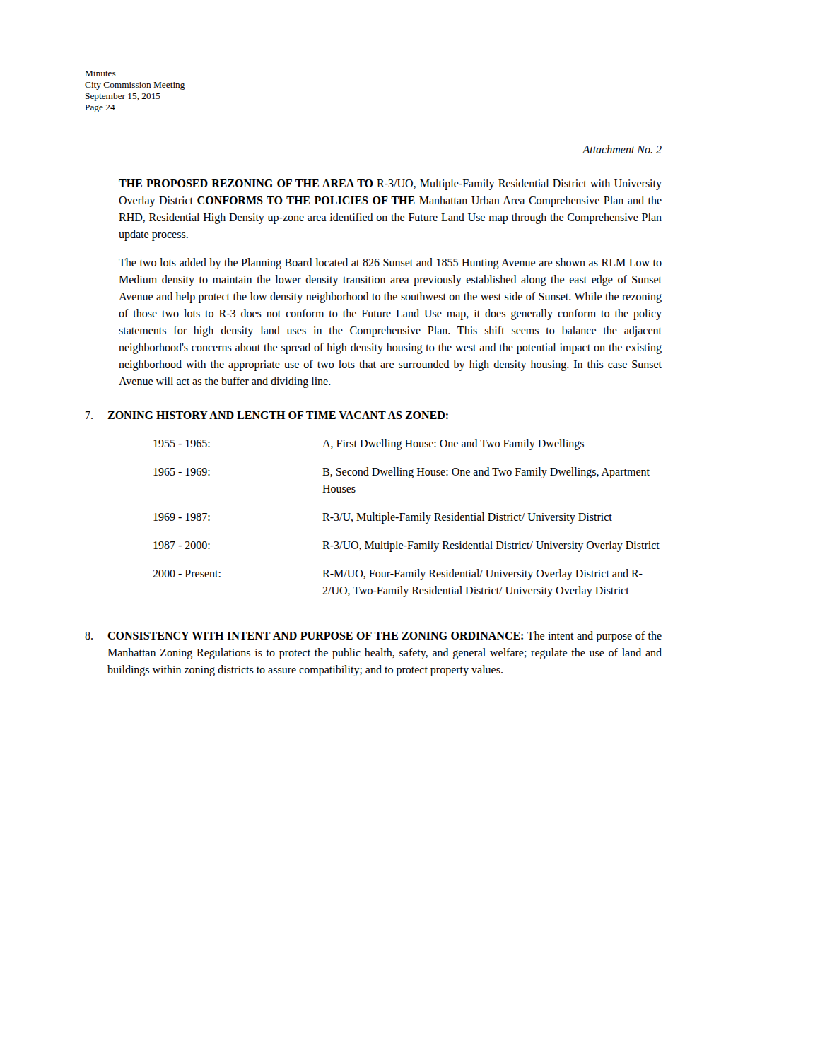Minutes
City Commission Meeting
September 15, 2015
Page 24
Attachment No. 2
THE PROPOSED REZONING OF THE AREA TO R-3/UO, Multiple-Family Residential District with University Overlay District CONFORMS TO THE POLICIES OF THE Manhattan Urban Area Comprehensive Plan and the RHD, Residential High Density up-zone area identified on the Future Land Use map through the Comprehensive Plan update process.
The two lots added by the Planning Board located at 826 Sunset and 1855 Hunting Avenue are shown as RLM Low to Medium density to maintain the lower density transition area previously established along the east edge of Sunset Avenue and help protect the low density neighborhood to the southwest on the west side of Sunset. While the rezoning of those two lots to R-3 does not conform to the Future Land Use map, it does generally conform to the policy statements for high density land uses in the Comprehensive Plan. This shift seems to balance the adjacent neighborhood's concerns about the spread of high density housing to the west and the potential impact on the existing neighborhood with the appropriate use of two lots that are surrounded by high density housing. In this case Sunset Avenue will act as the buffer and dividing line.
7.
ZONING HISTORY AND LENGTH OF TIME VACANT AS ZONED:
| 1955 - 1965: | A, First Dwelling House: One and Two Family Dwellings |
| 1965 - 1969: | B, Second Dwelling House: One and Two Family Dwellings, Apartment Houses |
| 1969 - 1987: | R-3/U, Multiple-Family Residential District/ University District |
| 1987 - 2000: | R-3/UO, Multiple-Family Residential District/ University Overlay District |
| 2000 - Present: | R-M/UO, Four-Family Residential/ University Overlay District and R-2/UO, Two-Family Residential District/ University Overlay District |
8.
CONSISTENCY WITH INTENT AND PURPOSE OF THE ZONING ORDINANCE: The intent and purpose of the Manhattan Zoning Regulations is to protect the public health, safety, and general welfare; regulate the use of land and buildings within zoning districts to assure compatibility; and to protect property values.